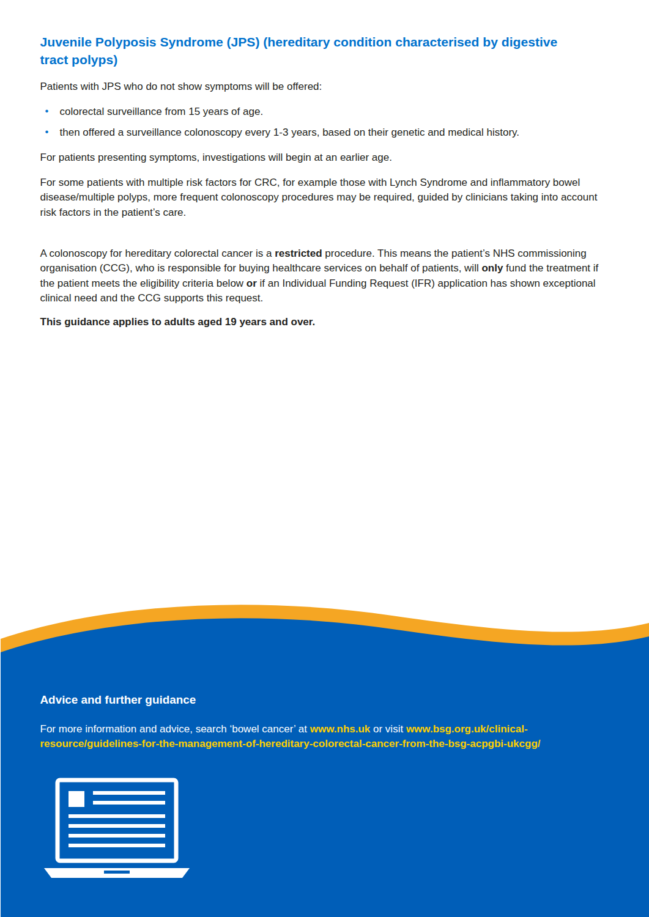Juvenile Polyposis Syndrome (JPS) (hereditary condition characterised by digestive tract polyps)
Patients with JPS who do not show symptoms will be offered:
colorectal surveillance from 15 years of age.
then offered a surveillance colonoscopy every 1-3 years, based on their genetic and medical history.
For patients presenting symptoms, investigations will begin at an earlier age.
For some patients with multiple risk factors for CRC, for example those with Lynch Syndrome and inflammatory bowel disease/multiple polyps, more frequent colonoscopy procedures may be required, guided by clinicians taking into account risk factors in the patient’s care.
A colonoscopy for hereditary colorectal cancer is a restricted procedure. This means the patient’s NHS commissioning organisation (CCG), who is responsible for buying healthcare services on behalf of patients, will only fund the treatment if the patient meets the eligibility criteria below or if an Individual Funding Request (IFR) application has shown exceptional clinical need and the CCG supports this request.
This guidance applies to adults aged 19 years and over.
Advice and further guidance
For more information and advice, search ‘bowel cancer’ at www.nhs.uk or visit www.bsg.org.uk/clinical-resource/guidelines-for-the-management-of-hereditary-colorectal-cancer-from-the-bsg-acpgbi-ukcgg/